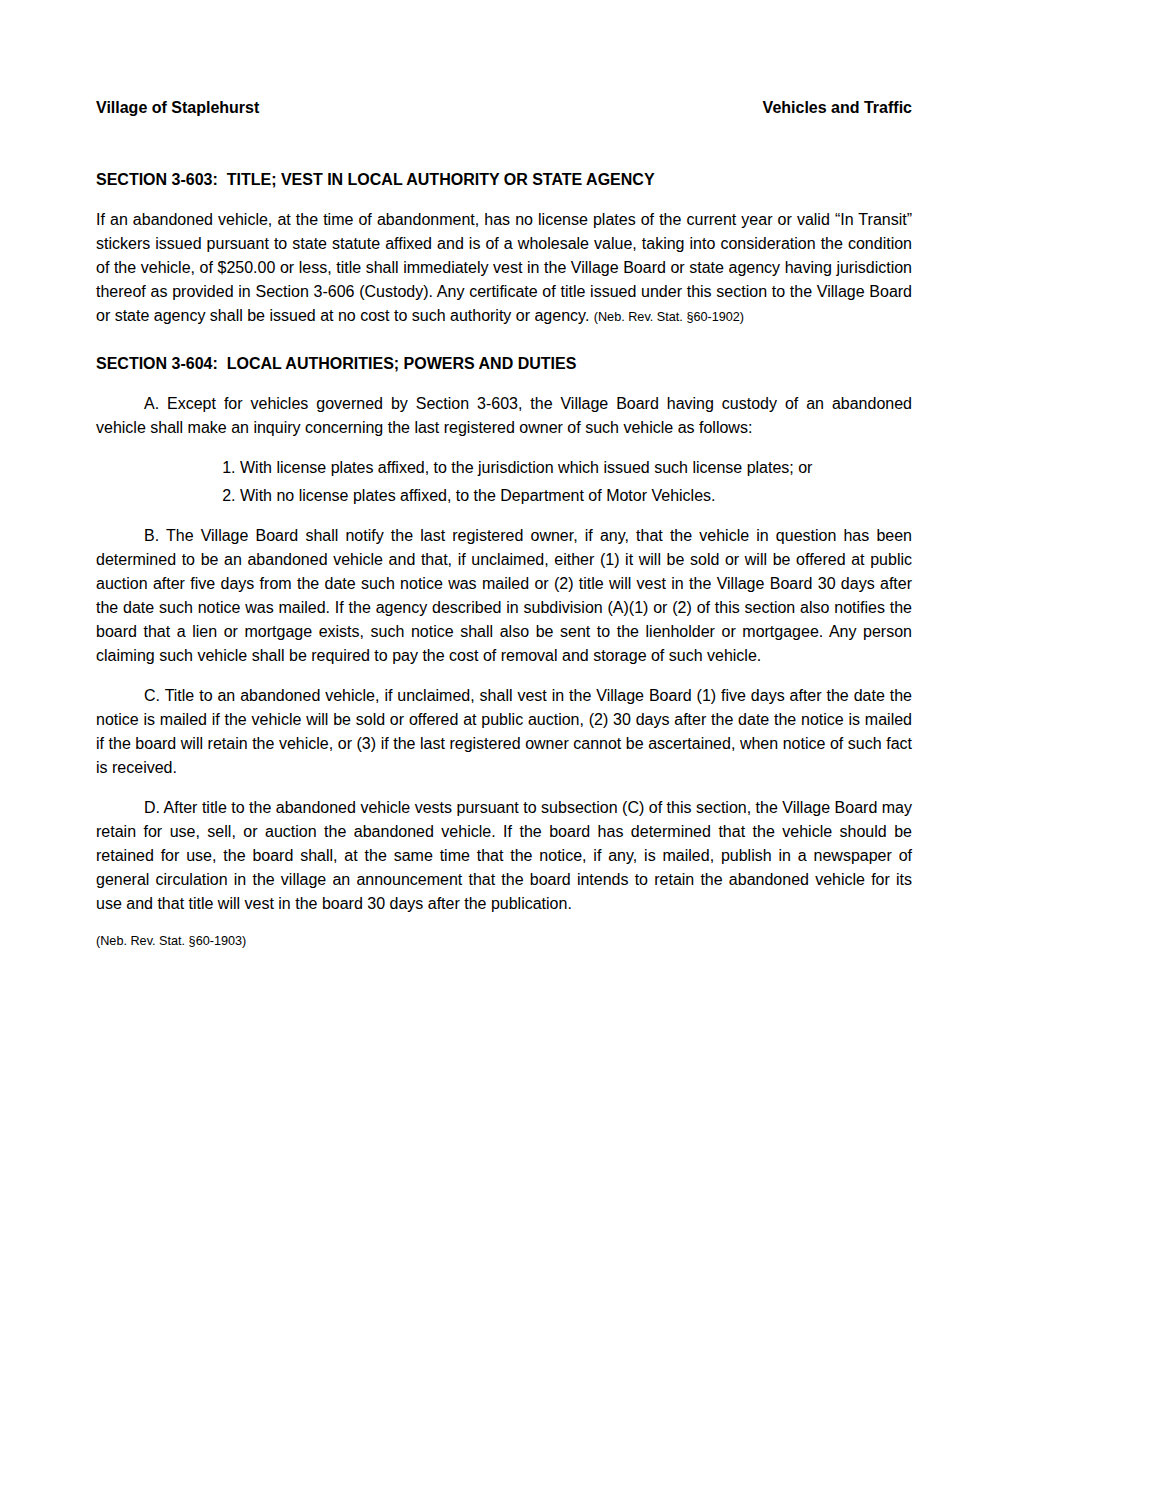Village of Staplehurst Vehicles and Traffic
SECTION 3-603: TITLE; VEST IN LOCAL AUTHORITY OR STATE AGENCY
If an abandoned vehicle, at the time of abandonment, has no license plates of the current year or valid “In Transit” stickers issued pursuant to state statute affixed and is of a wholesale value, taking into consideration the condition of the vehicle, of $250.00 or less, title shall immediately vest in the Village Board or state agency having jurisdiction thereof as provided in Section 3-606 (Custody). Any certificate of title issued under this section to the Village Board or state agency shall be issued at no cost to such authority or agency. (Neb. Rev. Stat. §60-1902)
SECTION 3-604: LOCAL AUTHORITIES; POWERS AND DUTIES
A. Except for vehicles governed by Section 3-603, the Village Board having custody of an abandoned vehicle shall make an inquiry concerning the last registered owner of such vehicle as follows:
With license plates affixed, to the jurisdiction which issued such license plates; or
With no license plates affixed, to the Department of Motor Vehicles.
B. The Village Board shall notify the last registered owner, if any, that the vehicle in question has been determined to be an abandoned vehicle and that, if unclaimed, either (1) it will be sold or will be offered at public auction after five days from the date such notice was mailed or (2) title will vest in the Village Board 30 days after the date such notice was mailed. If the agency described in subdivision (A)(1) or (2) of this section also notifies the board that a lien or mortgage exists, such notice shall also be sent to the lienholder or mortgagee. Any person claiming such vehicle shall be required to pay the cost of removal and storage of such vehicle.
C. Title to an abandoned vehicle, if unclaimed, shall vest in the Village Board (1) five days after the date the notice is mailed if the vehicle will be sold or offered at public auction, (2) 30 days after the date the notice is mailed if the board will retain the vehicle, or (3) if the last registered owner cannot be ascertained, when notice of such fact is received.
D. After title to the abandoned vehicle vests pursuant to subsection (C) of this section, the Village Board may retain for use, sell, or auction the abandoned vehicle. If the board has determined that the vehicle should be retained for use, the board shall, at the same time that the notice, if any, is mailed, publish in a newspaper of general circulation in the village an announcement that the board intends to retain the abandoned vehicle for its use and that title will vest in the board 30 days after the publication.
(Neb. Rev. Stat. §60-1903)